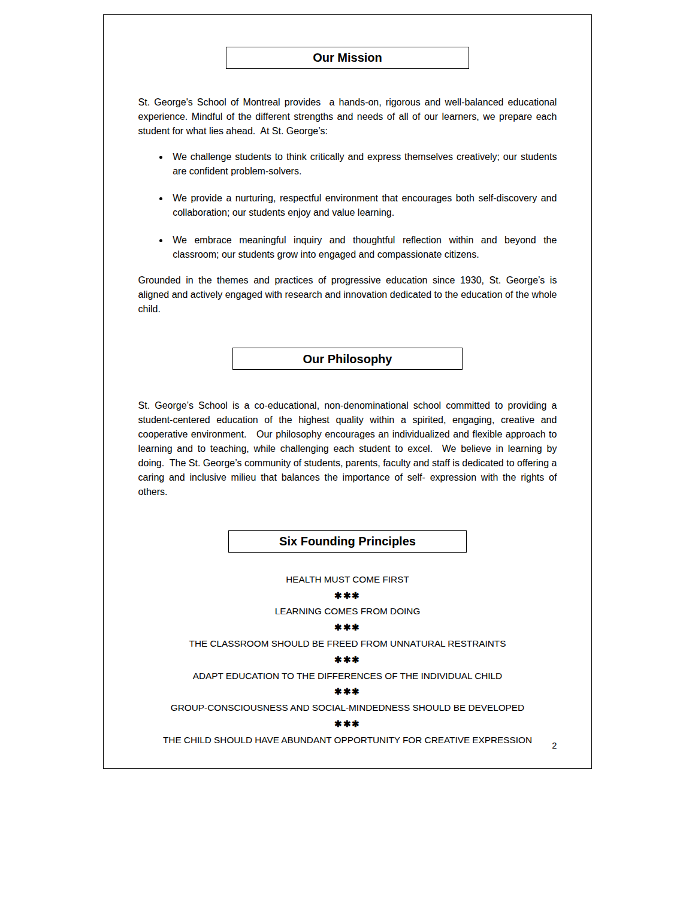Our Mission
St. George's School of Montreal provides a hands-on, rigorous and well-balanced educational experience. Mindful of the different strengths and needs of all of our learners, we prepare each student for what lies ahead. At St. George’s:
We challenge students to think critically and express themselves creatively; our students are confident problem-solvers.
We provide a nurturing, respectful environment that encourages both self-discovery and collaboration; our students enjoy and value learning.
We embrace meaningful inquiry and thoughtful reflection within and beyond the classroom; our students grow into engaged and compassionate citizens.
Grounded in the themes and practices of progressive education since 1930, St. George’s is aligned and actively engaged with research and innovation dedicated to the education of the whole child.
Our Philosophy
St. George’s School is a co-educational, non-denominational school committed to providing a student-centered education of the highest quality within a spirited, engaging, creative and cooperative environment. Our philosophy encourages an individualized and flexible approach to learning and to teaching, while challenging each student to excel. We believe in learning by doing. The St. George’s community of students, parents, faculty and staff is dedicated to offering a caring and inclusive milieu that balances the importance of self- expression with the rights of others.
Six Founding Principles
HEALTH MUST COME FIRST ✱✱✱ LEARNING COMES FROM DOING ✱✱✱ THE CLASSROOM SHOULD BE FREED FROM UNNATURAL RESTRAINTS ✱✱✱ ADAPT EDUCATION TO THE DIFFERENCES OF THE INDIVIDUAL CHILD ✱✱✱ GROUP-CONSCIOUSNESS AND SOCIAL-MINDEDNESS SHOULD BE DEVELOPED ✱✱✱ THE CHILD SHOULD HAVE ABUNDANT OPPORTUNITY FOR CREATIVE EXPRESSION
2